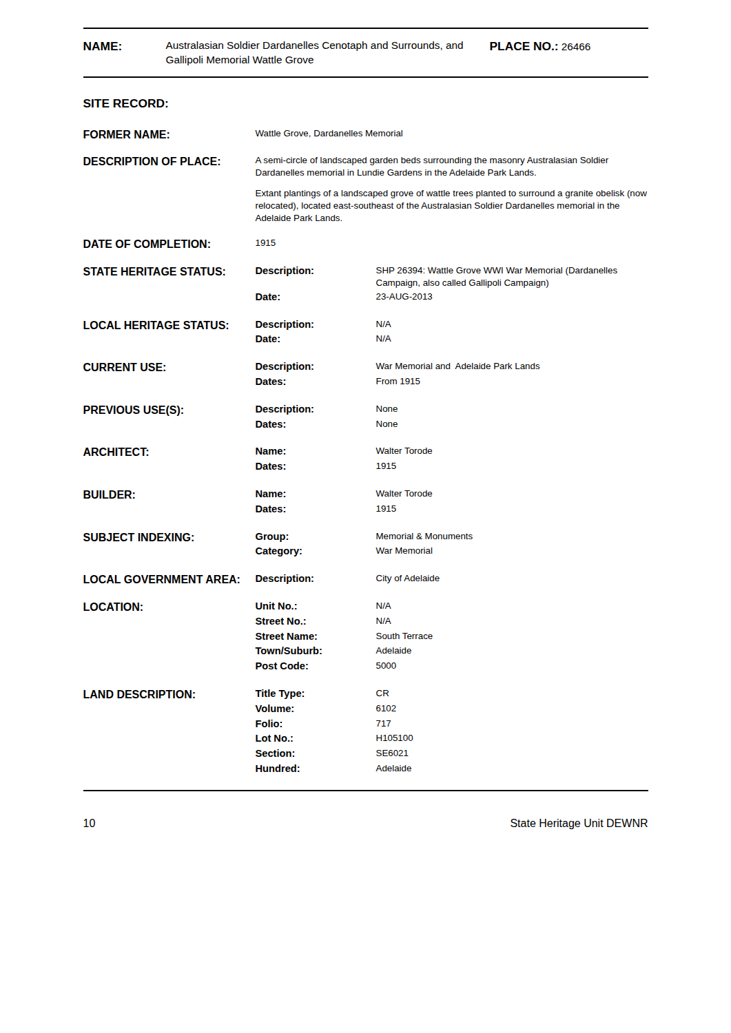NAME:
Australasian Soldier Dardanelles Cenotaph and Surrounds, and Gallipoli Memorial Wattle Grove
PLACE NO.: 26466
SITE RECORD:
| FORMER NAME: | Wattle Grove, Dardanelles Memorial |
| DESCRIPTION OF PLACE: | A semi-circle of landscaped garden beds surrounding the masonry Australasian Soldier Dardanelles memorial in Lundie Gardens in the Adelaide Park Lands. Extant plantings of a landscaped grove of wattle trees planted to surround a granite obelisk (now relocated), located east-southeast of the Australasian Soldier Dardanelles memorial in the Adelaide Park Lands. |
| DATE OF COMPLETION: | 1915 |
| STATE HERITAGE STATUS: | / Description: / SHP 26394: Wattle Grove WWI War Memorial (Dardanelles Campaign, also called Gallipoli Campaign) / / Date: / 23-AUG-2013 / |
| LOCAL HERITAGE STATUS: | / Description: / N/A / / Date: / N/A / |
| CURRENT USE: | / Description: / War Memorial and Adelaide Park Lands / / Dates: / From 1915 / |
| PREVIOUS USE(S): | / Description: / None / / Dates: / None / |
| ARCHITECT: | / Name: / Walter Torode / / Dates: / 1915 / |
| BUILDER: | / Name: / Walter Torode / / Dates: / 1915 / |
| SUBJECT INDEXING: | / Group: / Memorial & Monuments / / Category: / War Memorial / |
| LOCAL GOVERNMENT AREA: | / Description: / City of Adelaide / |
| LOCATION: | / Unit No.: / N/A / / Street No.: / N/A / / Street Name: / South Terrace / / Town/Suburb: / Adelaide / / Post Code: / 5000 / |
| LAND DESCRIPTION: | / Title Type: / CR / / Volume: / 6102 / / Folio: / 717 / / Lot No.: / H105100 / / Section: / SE6021 / / Hundred: / Adelaide / |
10
State Heritage Unit DEWNR